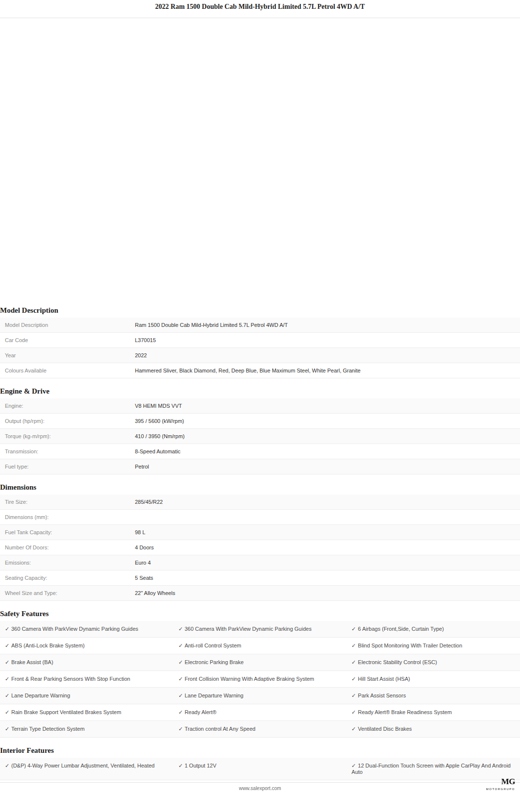2022 Ram 1500 Double Cab Mild-Hybrid Limited 5.7L Petrol 4WD A/T
Model Description
| Model Description | Ram 1500 Double Cab Mild-Hybrid Limited 5.7L Petrol 4WD A/T |
| Car Code | L370015 |
| Year | 2022 |
| Colours Available | Hammered Sliver, Black Diamond, Red, Deep Blue, Blue Maximum Steel, White Pearl, Granite |
Engine & Drive
| Engine: | V8 HEMI MDS VVT |
| Output (hp/rpm): | 395 / 5600 (kW/rpm) |
| Torque (kg-m/rpm): | 410 / 3950 (Nm/rpm) |
| Transmission: | 8-Speed Automatic |
| Fuel type: | Petrol |
Dimensions
| Tire Size: | 285/45/R22 |
| Dimensions (mm): | |
| Fuel Tank Capacity: | 98 L |
| Number Of Doors: | 4 Doors |
| Emissions: | Euro 4 |
| Seating Capacity: | 5 Seats |
| Wheel Size and Type: | 22" Alloy Wheels |
Safety Features
| ✓ 360 Camera With ParkView Dynamic Parking Guides | ✓ 360 Camera With ParkView Dynamic Parking Guides | ✓ 6 Airbags (Front,Side, Curtain Type) |
| ✓ ABS (Anti-Lock Brake System) | ✓ Anti-roll Control System | ✓ Blind Spot Monitoring With Trailer Detection |
| ✓ Brake Assist (BA) | ✓ Electronic Parking Brake | ✓ Electronic Stability Control (ESC) |
| ✓ Front & Rear Parking Sensors With Stop Function | ✓ Front Collision Warning With Adaptive Braking System | ✓ Hill Start Assist (HSA) |
| ✓ Lane Departure Warning | ✓ Lane Departure Warning | ✓ Park Assist Sensors |
| ✓ Rain Brake Support Ventilated Brakes System | ✓ Ready Alert® | ✓ Ready Alert® Brake Readiness System |
| ✓ Terrain Type Detection System | ✓ Traction control At Any Speed | ✓ Ventilated Disc Brakes |
Interior Features
| ✓ (D&P) 4-Way Power Lumbar Adjustment, Ventilated, Heated | ✓ 1 Output 12V | ✓ 12 Dual-Function Touch Screen with Apple CarPlay And Android Auto |
www.salexport.com MG
Motorgrupo